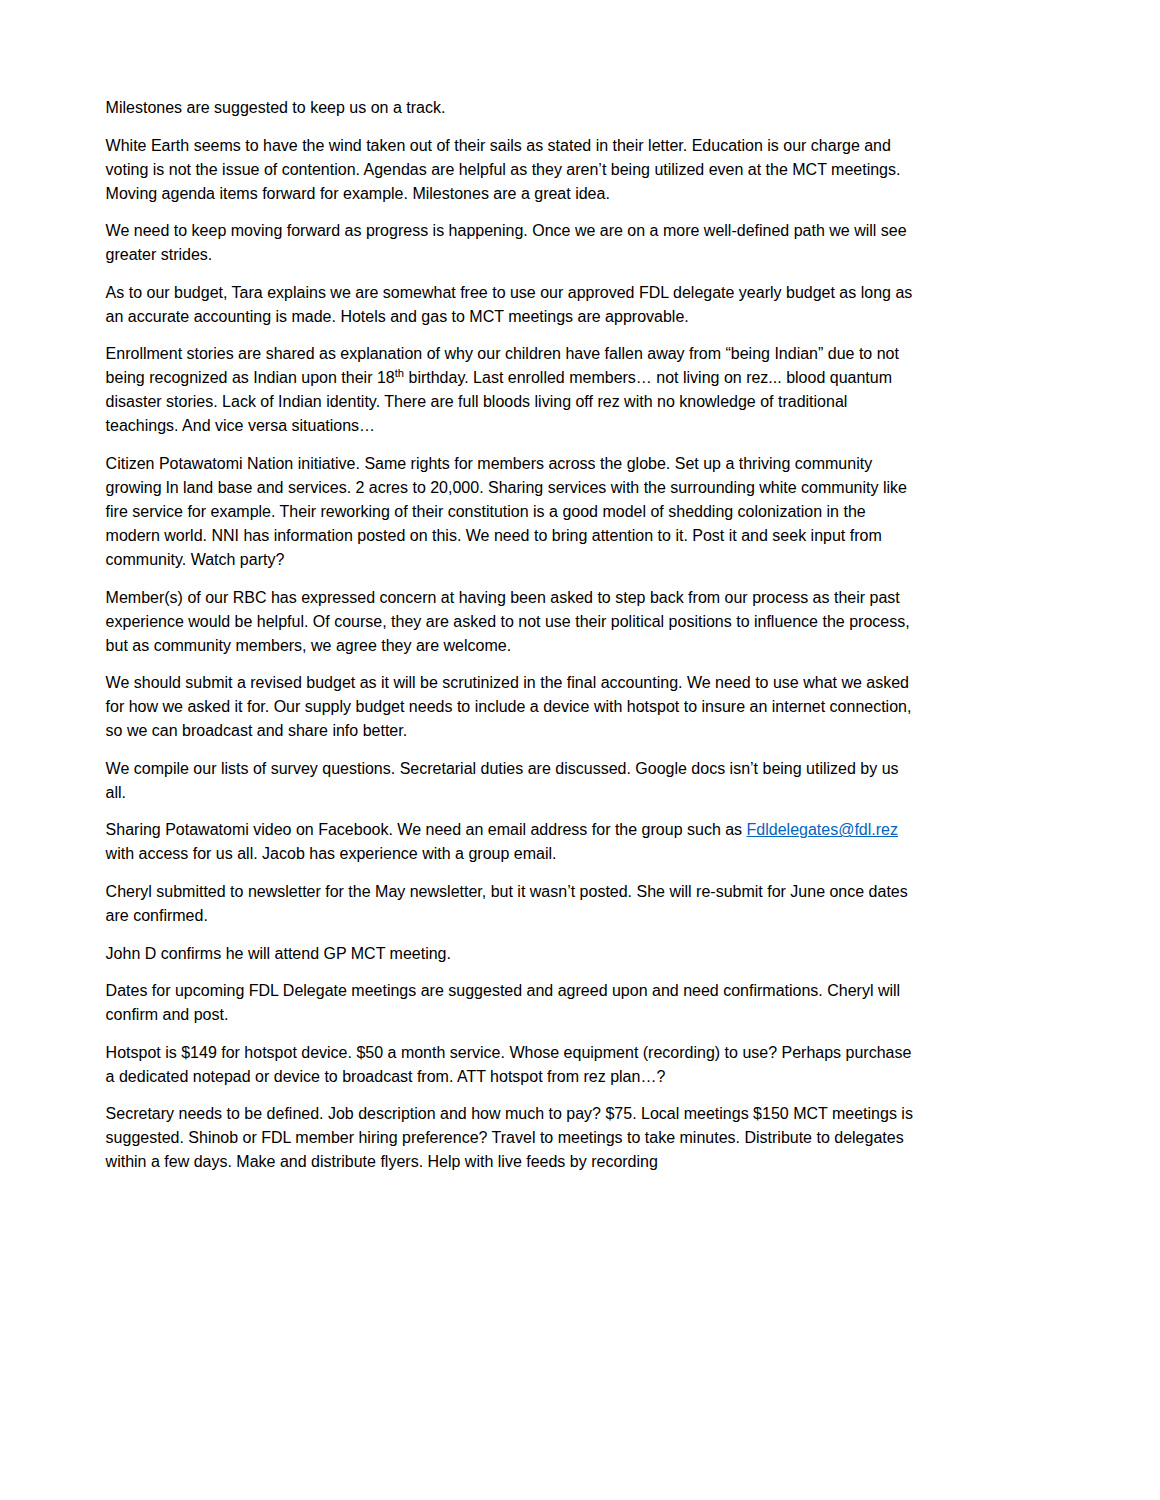Milestones are suggested to keep us on a track.
White Earth seems to have the wind taken out of their sails as stated in their letter. Education is our charge and voting is not the issue of contention. Agendas are helpful as they aren’t being utilized even at the MCT meetings. Moving agenda items forward for example. Milestones are a great idea.
We need to keep moving forward as progress is happening. Once we are on a more well-defined path we will see greater strides.
As to our budget, Tara explains we are somewhat free to use our approved FDL delegate yearly budget as long as an accurate accounting is made. Hotels and gas to MCT meetings are approvable.
Enrollment stories are shared as explanation of why our children have fallen away from “being Indian” due to not being recognized as Indian upon their 18th birthday. Last enrolled members… not living on rez... blood quantum disaster stories. Lack of Indian identity. There are full bloods living off rez with no knowledge of traditional teachings. And vice versa situations…
Citizen Potawatomi Nation initiative. Same rights for members across the globe. Set up a thriving community growing ln land base and services. 2 acres to 20,000. Sharing services with the surrounding white community like fire service for example. Their reworking of their constitution is a good model of shedding colonization in the modern world. NNI has information posted on this. We need to bring attention to it. Post it and seek input from community. Watch party?
Member(s) of our RBC has expressed concern at having been asked to step back from our process as their past experience would be helpful. Of course, they are asked to not use their political positions to influence the process, but as community members, we agree they are welcome.
We should submit a revised budget as it will be scrutinized in the final accounting. We need to use what we asked for how we asked it for. Our supply budget needs to include a device with hotspot to insure an internet connection, so we can broadcast and share info better.
We compile our lists of survey questions. Secretarial duties are discussed. Google docs isn’t being utilized by us all.
Sharing Potawatomi video on Facebook. We need an email address for the group such as Fdldelegates@fdl.rez with access for us all. Jacob has experience with a group email.
Cheryl submitted to newsletter for the May newsletter, but it wasn’t posted. She will re-submit for June once dates are confirmed.
John D confirms he will attend GP MCT meeting.
Dates for upcoming FDL Delegate meetings are suggested and agreed upon and need confirmations. Cheryl will confirm and post.
Hotspot is $149 for hotspot device. $50 a month service. Whose equipment (recording) to use? Perhaps purchase a dedicated notepad or device to broadcast from. ATT hotspot from rez plan…?
Secretary needs to be defined. Job description and how much to pay? $75. Local meetings $150 MCT meetings is suggested. Shinob or FDL member hiring preference? Travel to meetings to take minutes. Distribute to delegates within a few days. Make and distribute flyers. Help with live feeds by recording